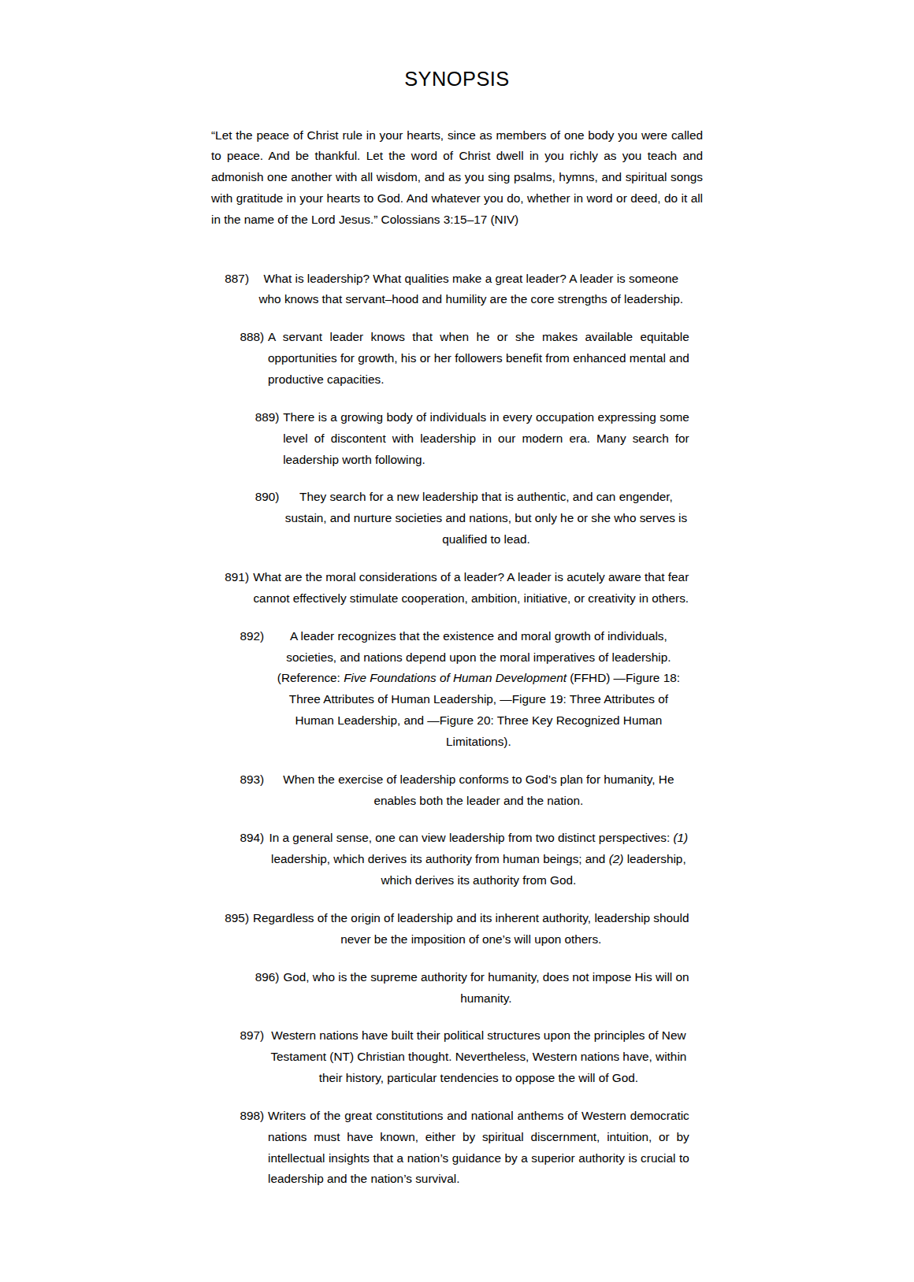SYNOPSIS
“Let the peace of Christ rule in your hearts, since as members of one body you were called to peace. And be thankful. Let the word of Christ dwell in you richly as you teach and admonish one another with all wisdom, and as you sing psalms, hymns, and spiritual songs with gratitude in your hearts to God. And whatever you do, whether in word or deed, do it all in the name of the Lord Jesus.” Colossians 3:15–17 (NIV)
What is leadership? What qualities make a great leader? A leader is someone who knows that servant–hood and humility are the core strengths of leadership.
A servant leader knows that when he or she makes available equitable opportunities for growth, his or her followers benefit from enhanced mental and productive capacities.
There is a growing body of individuals in every occupation expressing some level of discontent with leadership in our modern era. Many search for leadership worth following.
They search for a new leadership that is authentic, and can engender, sustain, and nurture societies and nations, but only he or she who serves is qualified to lead.
What are the moral considerations of a leader? A leader is acutely aware that fear cannot effectively stimulate cooperation, ambition, initiative, or creativity in others.
A leader recognizes that the existence and moral growth of individuals, societies, and nations depend upon the moral imperatives of leadership. (Reference: Five Foundations of Human Development (FFHD) —Figure 18: Three Attributes of Human Leadership, —Figure 19: Three Attributes of Human Leadership, and —Figure 20: Three Key Recognized Human Limitations).
When the exercise of leadership conforms to God’s plan for humanity, He enables both the leader and the nation.
In a general sense, one can view leadership from two distinct perspectives: (1) leadership, which derives its authority from human beings; and (2) leadership, which derives its authority from God.
Regardless of the origin of leadership and its inherent authority, leadership should never be the imposition of one’s will upon others.
God, who is the supreme authority for humanity, does not impose His will on humanity.
Western nations have built their political structures upon the principles of New Testament (NT) Christian thought. Nevertheless, Western nations have, within their history, particular tendencies to oppose the will of God.
Writers of the great constitutions and national anthems of Western democratic nations must have known, either by spiritual discernment, intuition, or by intellectual insights that a nation’s guidance by a superior authority is crucial to leadership and the nation’s survival.